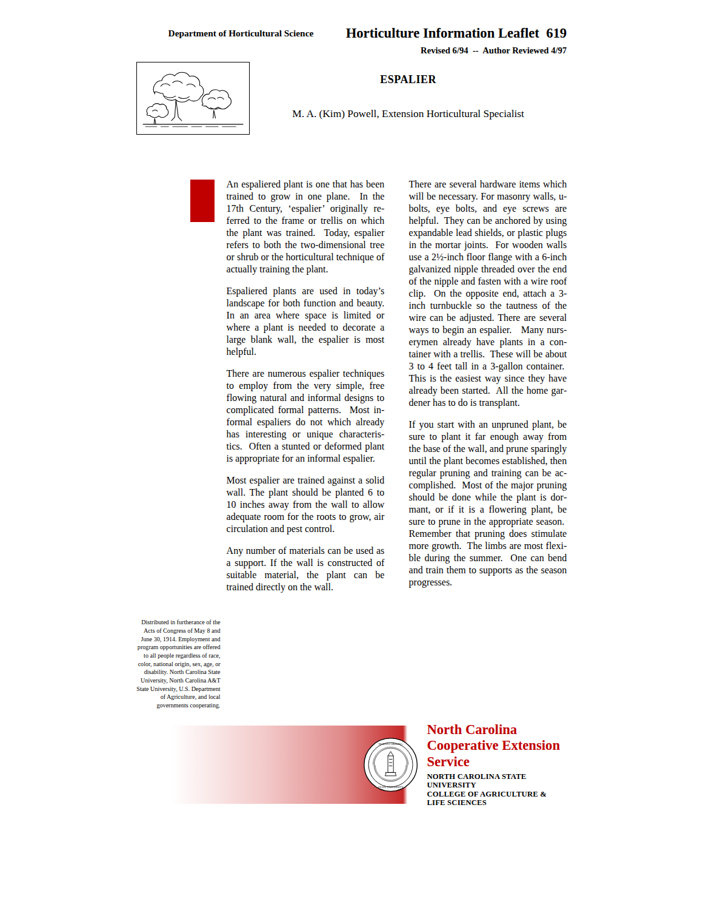Department of Horticultural Science
Horticulture Information Leaflet 619
Revised 6/94 -- Author Reviewed 4/97
ESPALIER
M. A. (Kim) Powell, Extension Horticultural Specialist
Distributed in furtherance of the Acts of Congress of May 8 and June 30, 1914. Employment and program opportunities are offered to all people regardless of race, color, national origin, sex, age, or disability. North Carolina State University, North Carolina A&T State University, U.S. Department of Agriculture, and local governments cooperating.
An espaliered plant is one that has been trained to grow in one plane. In the 17th Century, ‘espalier’ originally referred to the frame or trellis on which the plant was trained. Today, espalier refers to both the two-dimensional tree or shrub or the horticultural technique of actually training the plant.
Espaliered plants are used in today’s landscape for both function and beauty. In an area where space is limited or where a plant is needed to decorate a large blank wall, the espalier is most helpful.
There are numerous espalier techniques to employ from the very simple, free flowing natural and informal designs to complicated formal patterns. Most informal espaliers do not which already has interesting or unique characteristics. Often a stunted or deformed plant is appropriate for an informal espalier.
Most espalier are trained against a solid wall. The plant should be planted 6 to 10 inches away from the wall to allow adequate room for the roots to grow, air circulation and pest control.
Any number of materials can be used as a support. If the wall is constructed of suitable material, the plant can be trained directly on the wall.
There are several hardware items which will be necessary. For masonry walls, u-bolts, eye bolts, and eye screws are helpful. They can be anchored by using expandable lead shields, or plastic plugs in the mortar joints. For wooden walls use a 2½-inch floor flange with a 6-inch galvanized nipple threaded over the end of the nipple and fasten with a wire roof clip. On the opposite end, attach a 3-inch turnbuckle so the tautness of the wire can be adjusted. There are several ways to begin an espalier. Many nurserymen already have plants in a container with a trellis. These will be about 3 to 4 feet tall in a 3-gallon container. This is the easiest way since they have already been started. All the home gardener has to do is transplant.
If you start with an unpruned plant, be sure to plant it far enough away from the base of the wall, and prune sparingly until the plant becomes established, then regular pruning and training can be accomplished. Most of the major pruning should be done while the plant is dormant, or if it is a flowering plant, be sure to prune in the appropriate season. Remember that pruning does stimulate more growth. The limbs are most flexible during the summer. One can bend and train them to supports as the season progresses.
NORTH CAROLINA STATE UNIVERSITY
North Carolina
Cooperative Extension Service
NORTH CAROLINA STATE UNIVERSITY
COLLEGE OF AGRICULTURE & LIFE SCIENCES